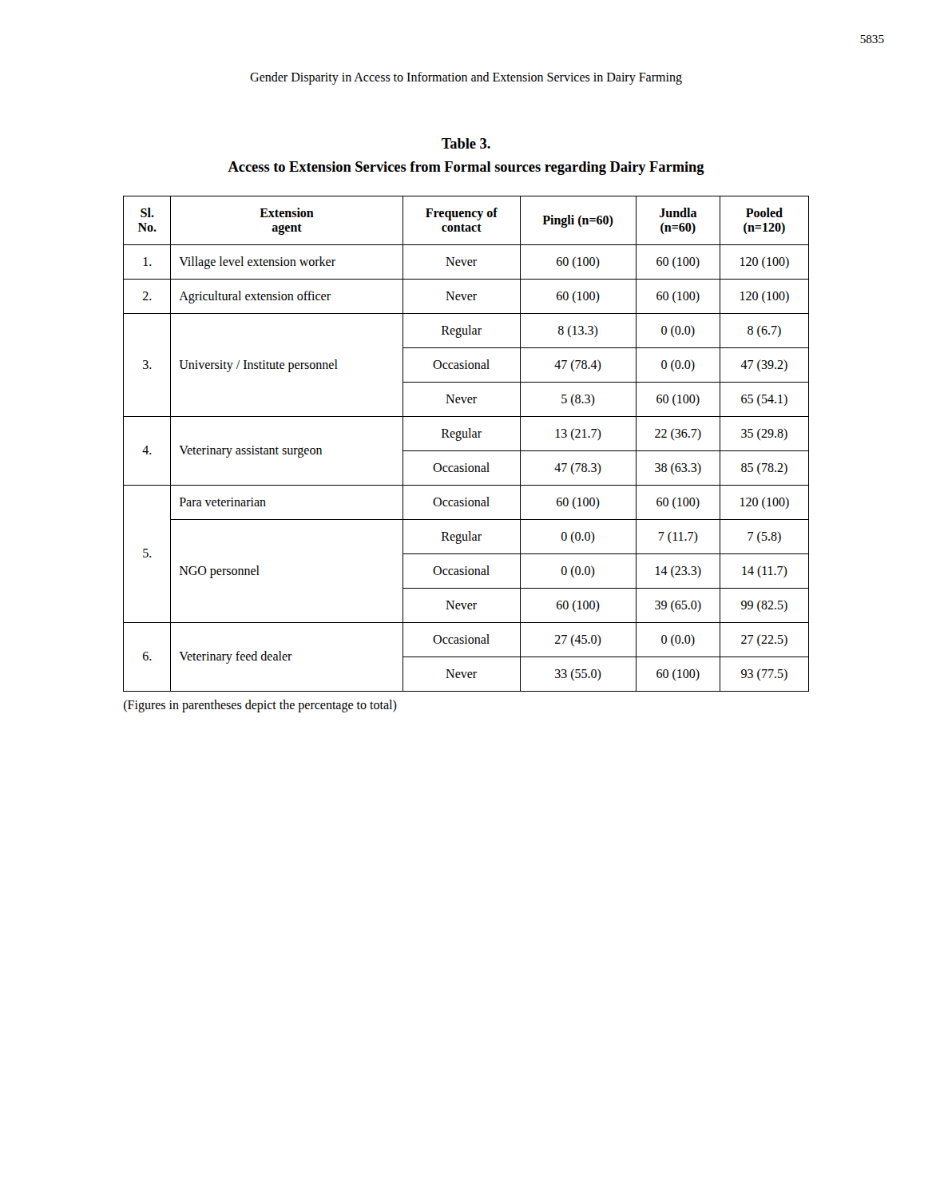5835
Gender Disparity in Access to Information and Extension Services in Dairy Farming
Table 3.
Access to Extension Services from Formal sources regarding Dairy Farming
| Sl. No. | Extension agent | Frequency of contact | Pingli (n=60) | Jundla (n=60) | Pooled (n=120) |
| --- | --- | --- | --- | --- | --- |
| 1. | Village level extension worker | Never | 60 (100) | 60 (100) | 120 (100) |
| 2. | Agricultural extension officer | Never | 60 (100) | 60 (100) | 120 (100) |
| 3. | University / Institute personnel | Regular | 8 (13.3) | 0 (0.0) | 8 (6.7) |
| Occasional | 47 (78.4) | 0 (0.0) | 47 (39.2) |
| Never | 5 (8.3) | 60 (100) | 65 (54.1) |
| 4. | Veterinary assistant surgeon | Regular | 13 (21.7) | 22 (36.7) | 35 (29.8) |
| Occasional | 47 (78.3) | 38 (63.3) | 85 (78.2) |
| 5. | Para veterinarian | Occasional | 60 (100) | 60 (100) | 120 (100) |
| NGO personnel | Regular | 0 (0.0) | 7 (11.7) | 7 (5.8) |
| Occasional | 0 (0.0) | 14 (23.3) | 14 (11.7) |
| Never | 60 (100) | 39 (65.0) | 99 (82.5) |
| 6. | Veterinary feed dealer | Occasional | 27 (45.0) | 0 (0.0) | 27 (22.5) |
| Never | 33 (55.0) | 60 (100) | 93 (77.5) |
(Figures in parentheses depict the percentage to total)